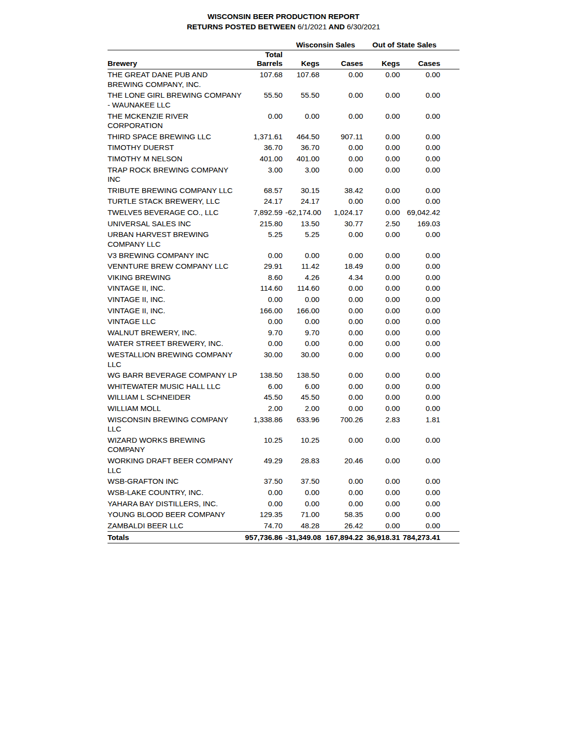WISCONSIN BEER PRODUCTION REPORT
RETURNS POSTED BETWEEN 6/1/2021 AND 6/30/2021
| | | Wisconsin Sales | Out of State Sales | |
| --- | --- | --- | --- | --- |
| Brewery | Total Barrels | Kegs | Cases | Kegs | Cases | |
| THE GREAT DANE PUB AND BREWING COMPANY, INC. | 107.68 | 107.68 | 0.00 | 0.00 | 0.00 | |
| THE LONE GIRL BREWING COMPANY - WAUNAKEE LLC | 55.50 | 55.50 | 0.00 | 0.00 | 0.00 | |
| THE MCKENZIE RIVER CORPORATION | 0.00 | 0.00 | 0.00 | 0.00 | 0.00 | |
| THIRD SPACE BREWING LLC | 1,371.61 | 464.50 | 907.11 | 0.00 | 0.00 | |
| TIMOTHY DUERST | 36.70 | 36.70 | 0.00 | 0.00 | 0.00 | |
| TIMOTHY M NELSON | 401.00 | 401.00 | 0.00 | 0.00 | 0.00 | |
| TRAP ROCK BREWING COMPANY INC | 3.00 | 3.00 | 0.00 | 0.00 | 0.00 | |
| TRIBUTE BREWING COMPANY LLC | 68.57 | 30.15 | 38.42 | 0.00 | 0.00 | |
| TURTLE STACK BREWERY, LLC | 24.17 | 24.17 | 0.00 | 0.00 | 0.00 | |
| TWELVE5 BEVERAGE CO., LLC | 7,892.59 | -62,174.00 | 1,024.17 | 0.00 | 69,042.42 | |
| UNIVERSAL SALES INC | 215.80 | 13.50 | 30.77 | 2.50 | 169.03 | |
| URBAN HARVEST BREWING COMPANY LLC | 5.25 | 5.25 | 0.00 | 0.00 | 0.00 | |
| V3 BREWING COMPANY INC | 0.00 | 0.00 | 0.00 | 0.00 | 0.00 | |
| VENNTURE BREW COMPANY LLC | 29.91 | 11.42 | 18.49 | 0.00 | 0.00 | |
| VIKING BREWING | 8.60 | 4.26 | 4.34 | 0.00 | 0.00 | |
| VINTAGE II, INC. | 114.60 | 114.60 | 0.00 | 0.00 | 0.00 | |
| VINTAGE II, INC. | 0.00 | 0.00 | 0.00 | 0.00 | 0.00 | |
| VINTAGE II, INC. | 166.00 | 166.00 | 0.00 | 0.00 | 0.00 | |
| VINTAGE LLC | 0.00 | 0.00 | 0.00 | 0.00 | 0.00 | |
| WALNUT BREWERY, INC. | 9.70 | 9.70 | 0.00 | 0.00 | 0.00 | |
| WATER STREET BREWERY, INC. | 0.00 | 0.00 | 0.00 | 0.00 | 0.00 | |
| WESTALLION BREWING COMPANY LLC | 30.00 | 30.00 | 0.00 | 0.00 | 0.00 | |
| WG BARR BEVERAGE COMPANY LP | 138.50 | 138.50 | 0.00 | 0.00 | 0.00 | |
| WHITEWATER MUSIC HALL LLC | 6.00 | 6.00 | 0.00 | 0.00 | 0.00 | |
| WILLIAM L SCHNEIDER | 45.50 | 45.50 | 0.00 | 0.00 | 0.00 | |
| WILLIAM MOLL | 2.00 | 2.00 | 0.00 | 0.00 | 0.00 | |
| WISCONSIN BREWING COMPANY LLC | 1,338.86 | 633.96 | 700.26 | 2.83 | 1.81 | |
| WIZARD WORKS BREWING COMPANY | 10.25 | 10.25 | 0.00 | 0.00 | 0.00 | |
| WORKING DRAFT BEER COMPANY LLC | 49.29 | 28.83 | 20.46 | 0.00 | 0.00 | |
| WSB-GRAFTON INC | 37.50 | 37.50 | 0.00 | 0.00 | 0.00 | |
| WSB-LAKE COUNTRY, INC. | 0.00 | 0.00 | 0.00 | 0.00 | 0.00 | |
| YAHARA BAY DISTILLERS, INC. | 0.00 | 0.00 | 0.00 | 0.00 | 0.00 | |
| YOUNG BLOOD BEER COMPANY | 129.35 | 71.00 | 58.35 | 0.00 | 0.00 | |
| ZAMBALDI BEER LLC | 74.70 | 48.28 | 26.42 | 0.00 | 0.00 | |
| Totals | 957,736.86 | -31,349.08 | 167,894.22 | 36,918.31 | 784,273.41 | |